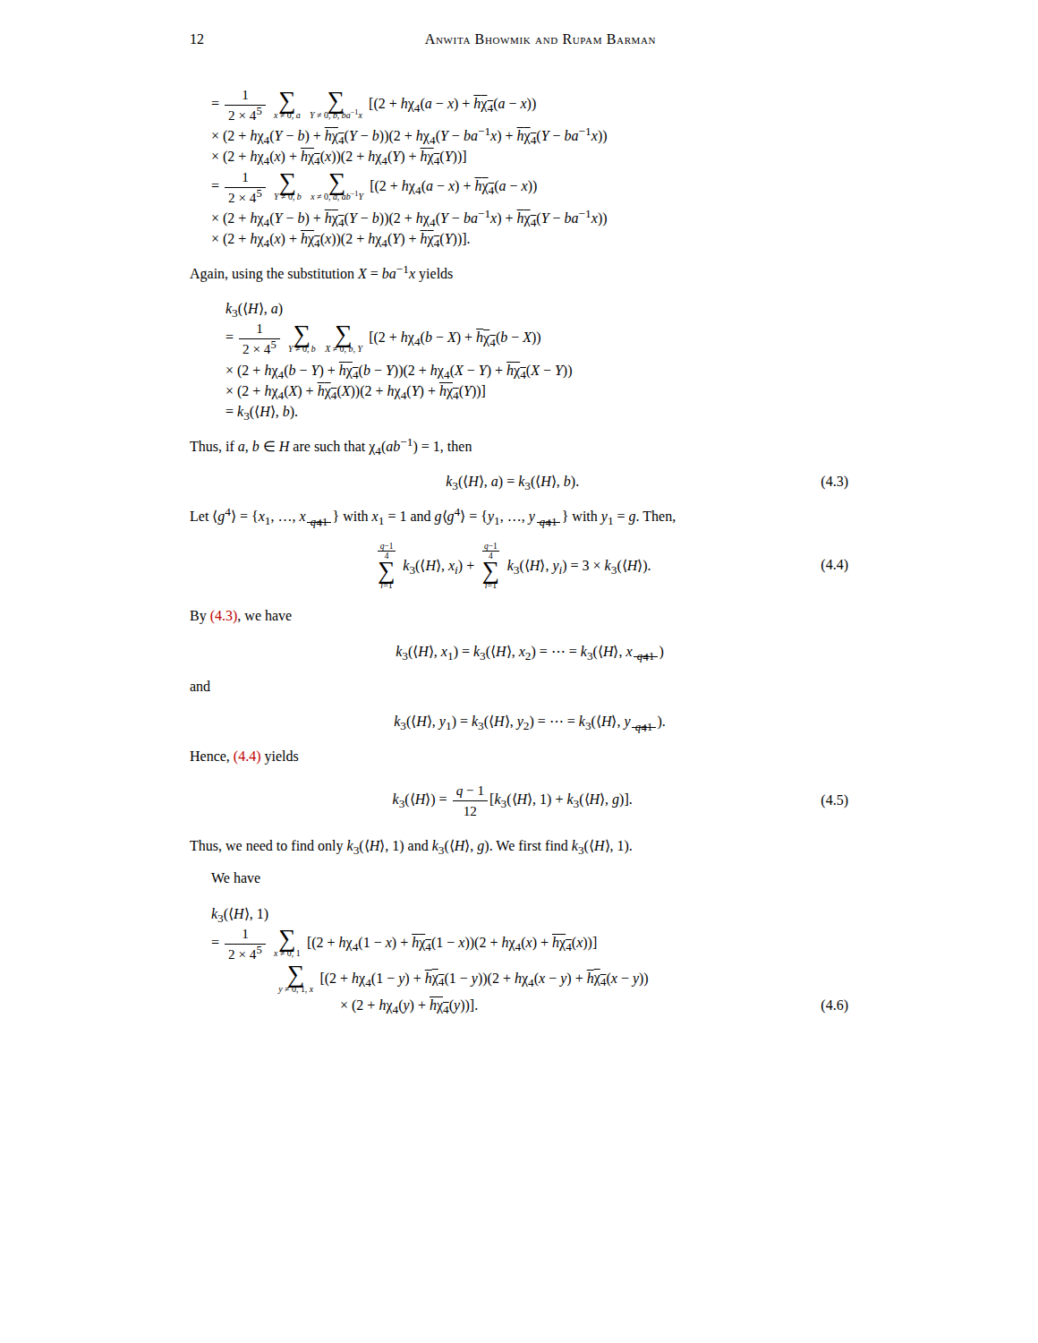12 Anwita Bhowmik and Rupam Barman
= 12 × 45 ∑x ≠ 0, a ∑Y ≠ 0, b, ba−1x [(2 + hχ4(a − x) + hχ4(a − x))
× (2 + hχ4(Y − b) + hχ4(Y − b))(2 + hχ4(Y − ba−1x) + hχ4(Y − ba−1x))
× (2 + hχ4(x) + hχ4(x))(2 + hχ4(Y) + hχ4(Y))]
= 12 × 45 ∑Y ≠ 0, b ∑x ≠ 0, a, ab−1Y [(2 + hχ4(a − x) + hχ4(a − x))
× (2 + hχ4(Y − b) + hχ4(Y − b))(2 + hχ4(Y − ba−1x) + hχ4(Y − ba−1x))
× (2 + hχ4(x) + hχ4(x))(2 + hχ4(Y) + hχ4(Y))].
Again, using the substitution X = ba−1x yields
k3(⟨H⟩, a)
= 12 × 45 ∑Y ≠ 0, b ∑X ≠ 0, b, Y [(2 + hχ4(b − X) + hχ4(b − X))
× (2 + hχ4(b − Y) + hχ4(b − Y))(2 + hχ4(X − Y) + hχ4(X − Y))
× (2 + hχ4(X) + hχ4(X))(2 + hχ4(Y) + hχ4(Y))]
= k3(⟨H⟩, b).
Thus, if a, b ∈ H are such that χ4(ab−1) = 1, then
k3(⟨H⟩, a) = k3(⟨H⟩, b).
(4.3)
Let ⟨g4⟩ = {x1, …, xq−14} with x1 = 1 and g⟨g4⟩ = {y1, …, yq−14} with y1 = g. Then,
q−14∑i=1 k3(⟨H⟩, xi) + q−14∑i=1 k3(⟨H⟩, yi) = 3 × k3(⟨H⟩).
(4.4)
By (4.3), we have
k3(⟨H⟩, x1) = k3(⟨H⟩, x2) = ⋯ = k3(⟨H⟩, xq−14)
and
k3(⟨H⟩, y1) = k3(⟨H⟩, y2) = ⋯ = k3(⟨H⟩, yq−14).
Hence, (4.4) yields
k3(⟨H⟩) = q − 112[k3(⟨H⟩, 1) + k3(⟨H⟩, g)].
(4.5)
Thus, we need to find only k3(⟨H⟩, 1) and k3(⟨H⟩, g). We first find k3(⟨H⟩, 1).
We have
k3(⟨H⟩, 1)
= 12 × 45 ∑x ≠ 0, 1 [(2 + hχ4(1 − x) + hχ4(1 − x))(2 + hχ4(x) + hχ4(x))]
∑y ≠ 0, 1, x [(2 + hχ4(1 − y) + hχ4(1 − y))(2 + hχ4(x − y) + hχ4(x − y))
× (2 + hχ4(y) + hχ4(y))].
(4.6)